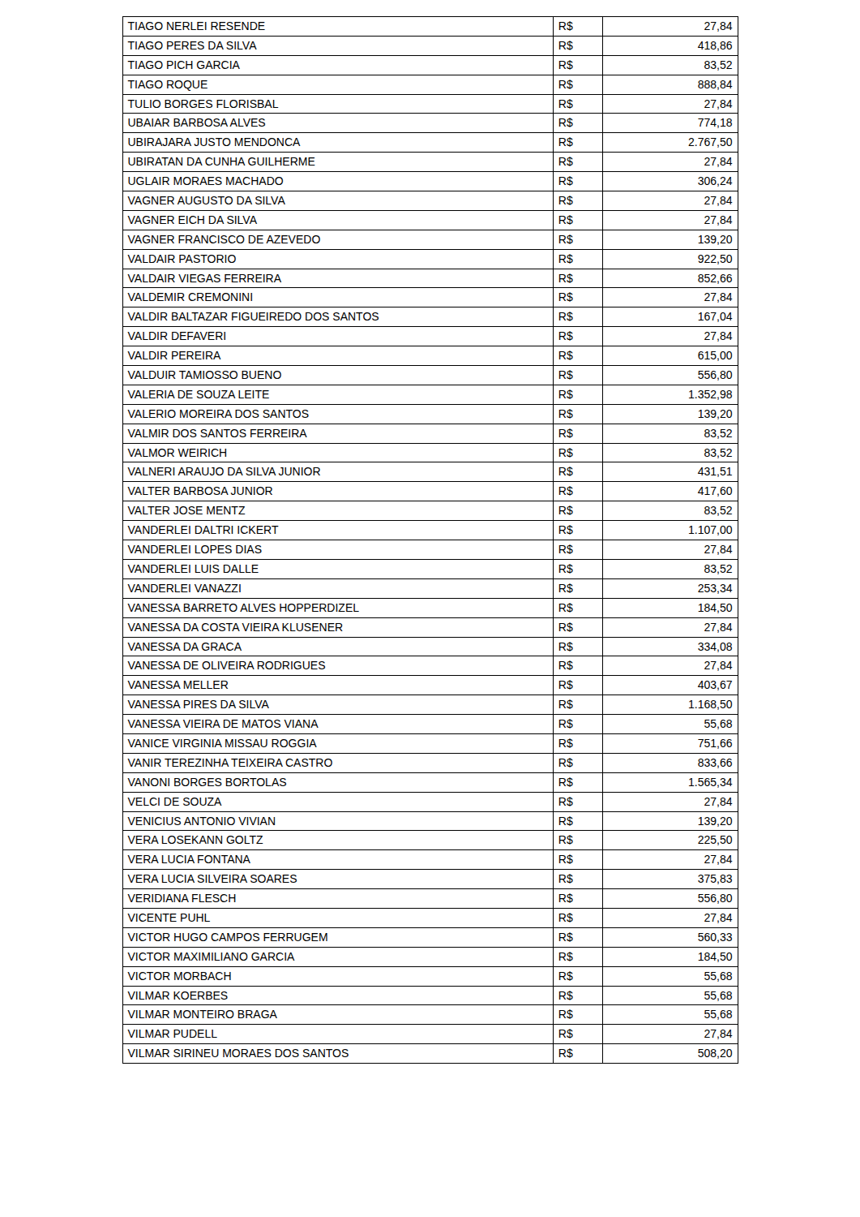| TIAGO NERLEI RESENDE | R$ | 27,84 |
| TIAGO PERES DA SILVA | R$ | 418,86 |
| TIAGO PICH GARCIA | R$ | 83,52 |
| TIAGO ROQUE | R$ | 888,84 |
| TULIO BORGES FLORISBAL | R$ | 27,84 |
| UBAIAR BARBOSA ALVES | R$ | 774,18 |
| UBIRAJARA JUSTO MENDONCA | R$ | 2.767,50 |
| UBIRATAN DA CUNHA GUILHERME | R$ | 27,84 |
| UGLAIR MORAES MACHADO | R$ | 306,24 |
| VAGNER AUGUSTO DA SILVA | R$ | 27,84 |
| VAGNER EICH DA SILVA | R$ | 27,84 |
| VAGNER FRANCISCO DE AZEVEDO | R$ | 139,20 |
| VALDAIR PASTORIO | R$ | 922,50 |
| VALDAIR VIEGAS FERREIRA | R$ | 852,66 |
| VALDEMIR CREMONINI | R$ | 27,84 |
| VALDIR BALTAZAR FIGUEIREDO DOS SANTOS | R$ | 167,04 |
| VALDIR DEFAVERI | R$ | 27,84 |
| VALDIR PEREIRA | R$ | 615,00 |
| VALDUIR TAMIOSSO BUENO | R$ | 556,80 |
| VALERIA DE SOUZA LEITE | R$ | 1.352,98 |
| VALERIO MOREIRA DOS SANTOS | R$ | 139,20 |
| VALMIR DOS SANTOS FERREIRA | R$ | 83,52 |
| VALMOR WEIRICH | R$ | 83,52 |
| VALNERI ARAUJO DA SILVA JUNIOR | R$ | 431,51 |
| VALTER BARBOSA JUNIOR | R$ | 417,60 |
| VALTER JOSE MENTZ | R$ | 83,52 |
| VANDERLEI DALTRI ICKERT | R$ | 1.107,00 |
| VANDERLEI LOPES DIAS | R$ | 27,84 |
| VANDERLEI LUIS DALLE | R$ | 83,52 |
| VANDERLEI VANAZZI | R$ | 253,34 |
| VANESSA BARRETO ALVES HOPPERDIZEL | R$ | 184,50 |
| VANESSA DA COSTA VIEIRA KLUSENER | R$ | 27,84 |
| VANESSA DA GRACA | R$ | 334,08 |
| VANESSA DE OLIVEIRA RODRIGUES | R$ | 27,84 |
| VANESSA MELLER | R$ | 403,67 |
| VANESSA PIRES DA SILVA | R$ | 1.168,50 |
| VANESSA VIEIRA DE MATOS VIANA | R$ | 55,68 |
| VANICE VIRGINIA MISSAU ROGGIA | R$ | 751,66 |
| VANIR TEREZINHA TEIXEIRA CASTRO | R$ | 833,66 |
| VANONI BORGES BORTOLAS | R$ | 1.565,34 |
| VELCI DE SOUZA | R$ | 27,84 |
| VENICIUS ANTONIO VIVIAN | R$ | 139,20 |
| VERA LOSEKANN GOLTZ | R$ | 225,50 |
| VERA LUCIA FONTANA | R$ | 27,84 |
| VERA LUCIA SILVEIRA SOARES | R$ | 375,83 |
| VERIDIANA FLESCH | R$ | 556,80 |
| VICENTE PUHL | R$ | 27,84 |
| VICTOR HUGO CAMPOS FERRUGEM | R$ | 560,33 |
| VICTOR MAXIMILIANO GARCIA | R$ | 184,50 |
| VICTOR MORBACH | R$ | 55,68 |
| VILMAR KOERBES | R$ | 55,68 |
| VILMAR MONTEIRO BRAGA | R$ | 55,68 |
| VILMAR PUDELL | R$ | 27,84 |
| VILMAR SIRINEU MORAES DOS SANTOS | R$ | 508,20 |